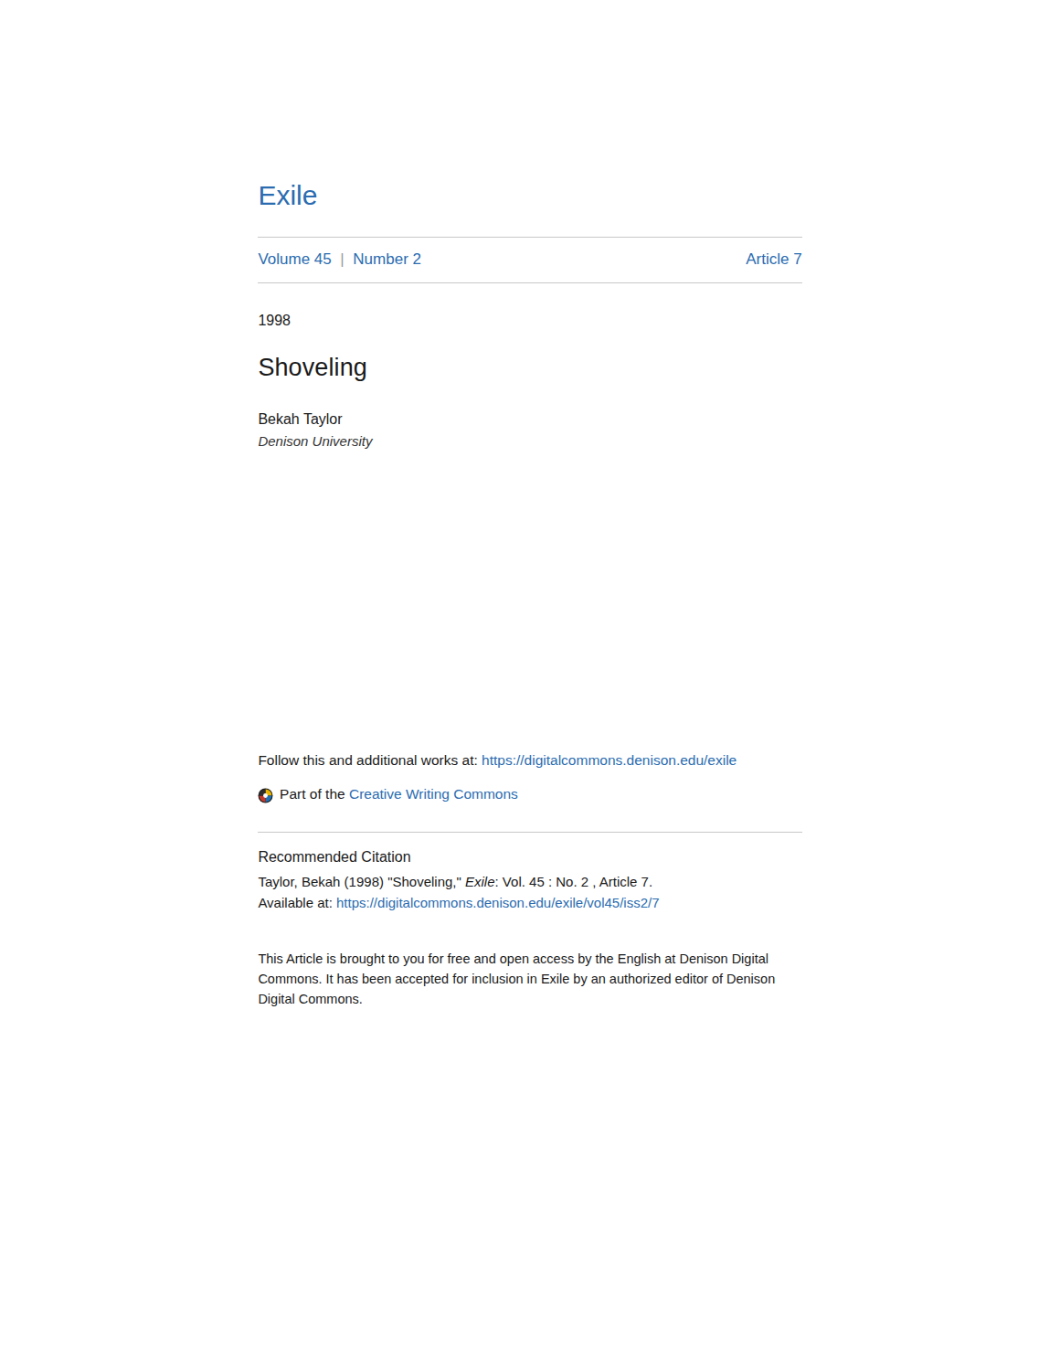Exile
Volume 45 | Number 2
Article 7
1998
Shoveling
Bekah Taylor
Denison University
Follow this and additional works at: https://digitalcommons.denison.edu/exile
Part of the Creative Writing Commons
Recommended Citation
Taylor, Bekah (1998) "Shoveling," Exile: Vol. 45 : No. 2 , Article 7.
Available at: https://digitalcommons.denison.edu/exile/vol45/iss2/7
This Article is brought to you for free and open access by the English at Denison Digital Commons. It has been accepted for inclusion in Exile by an authorized editor of Denison Digital Commons.